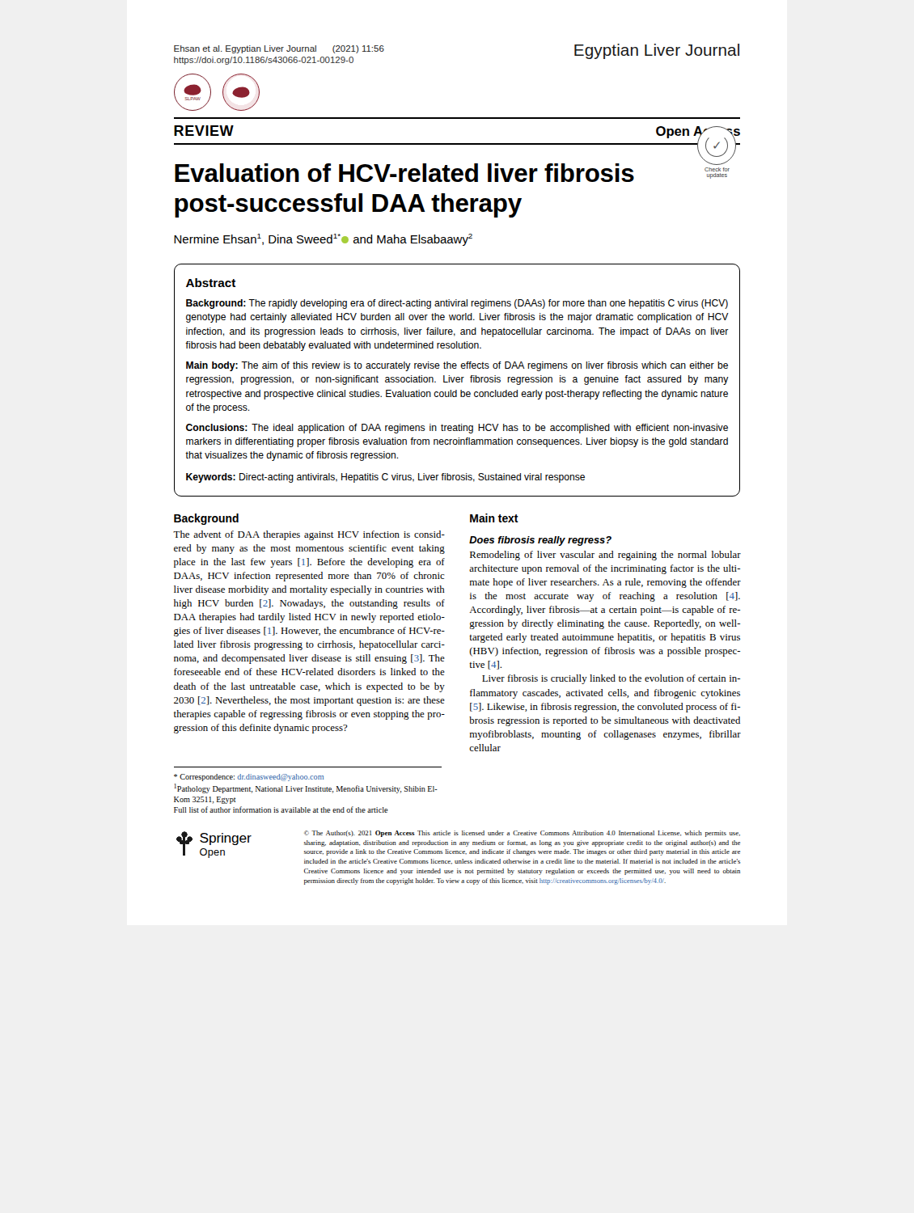Ehsan et al. Egyptian Liver Journal (2021) 11:56
https://doi.org/10.1186/s43066-021-00129-0
Egyptian Liver Journal
SLPAW
REVIEW
Open Access
✓
Check for
updates
Evaluation of HCV-related liver fibrosis
post-successful DAA therapy
Nermine Ehsan1, Dina Sweed1* and Maha Elsabaawy2
Abstract
Background: The rapidly developing era of direct-acting antiviral regimens (DAAs) for more than one hepatitis C virus (HCV) genotype had certainly alleviated HCV burden all over the world. Liver fibrosis is the major dramatic complication of HCV infection, and its progression leads to cirrhosis, liver failure, and hepatocellular carcinoma. The impact of DAAs on liver fibrosis had been debatably evaluated with undetermined resolution.
Main body: The aim of this review is to accurately revise the effects of DAA regimens on liver fibrosis which can either be regression, progression, or non-significant association. Liver fibrosis regression is a genuine fact assured by many retrospective and prospective clinical studies. Evaluation could be concluded early post-therapy reflecting the dynamic nature of the process.
Conclusions: The ideal application of DAA regimens in treating HCV has to be accomplished with efficient non-invasive markers in differentiating proper fibrosis evaluation from necroinflammation consequences. Liver biopsy is the gold standard that visualizes the dynamic of fibrosis regression.
Keywords: Direct-acting antivirals, Hepatitis C virus, Liver fibrosis, Sustained viral response
Background
The advent of DAA therapies against HCV infection is considered by many as the most momentous scientific event taking place in the last few years [1]. Before the developing era of DAAs, HCV infection represented more than 70% of chronic liver disease morbidity and mortality especially in countries with high HCV burden [2]. Nowadays, the outstanding results of DAA therapies had tardily listed HCV in newly reported etiologies of liver diseases [1]. However, the encumbrance of HCV-related liver fibrosis progressing to cirrhosis, hepatocellular carcinoma, and decompensated liver disease is still ensuing [3]. The foreseeable end of these HCV-related disorders is linked to the death of the last untreatable case, which is expected to be by 2030 [2]. Nevertheless, the most important question is: are these therapies capable of regressing fibrosis or even stopping the progression of this definite dynamic process?
Main text
Does fibrosis really regress?
Remodeling of liver vascular and regaining the normal lobular architecture upon removal of the incriminating factor is the ultimate hope of liver researchers. As a rule, removing the offender is the most accurate way of reaching a resolution [4]. Accordingly, liver fibrosis—at a certain point—is capable of regression by directly eliminating the cause. Reportedly, on well-targeted early treated autoimmune hepatitis, or hepatitis B virus (HBV) infection, regression of fibrosis was a possible prospective [4].
Liver fibrosis is crucially linked to the evolution of certain inflammatory cascades, activated cells, and fibrogenic cytokines [5]. Likewise, in fibrosis regression, the convoluted process of fibrosis regression is reported to be simultaneous with deactivated myofibroblasts, mounting of collagenases enzymes, fibrillar cellular
* Correspondence: dr.dinasweed@yahoo.com
1Pathology Department, National Liver Institute, Menofia University, Shibin El-Kom 32511, Egypt
Full list of author information is available at the end of the article
SpringerOpen
© The Author(s). 2021 Open Access This article is licensed under a Creative Commons Attribution 4.0 International License, which permits use, sharing, adaptation, distribution and reproduction in any medium or format, as long as you give appropriate credit to the original author(s) and the source, provide a link to the Creative Commons licence, and indicate if changes were made. The images or other third party material in this article are included in the article's Creative Commons licence, unless indicated otherwise in a credit line to the material. If material is not included in the article's Creative Commons licence and your intended use is not permitted by statutory regulation or exceeds the permitted use, you will need to obtain permission directly from the copyright holder. To view a copy of this licence, visit http://creativecommons.org/licenses/by/4.0/.